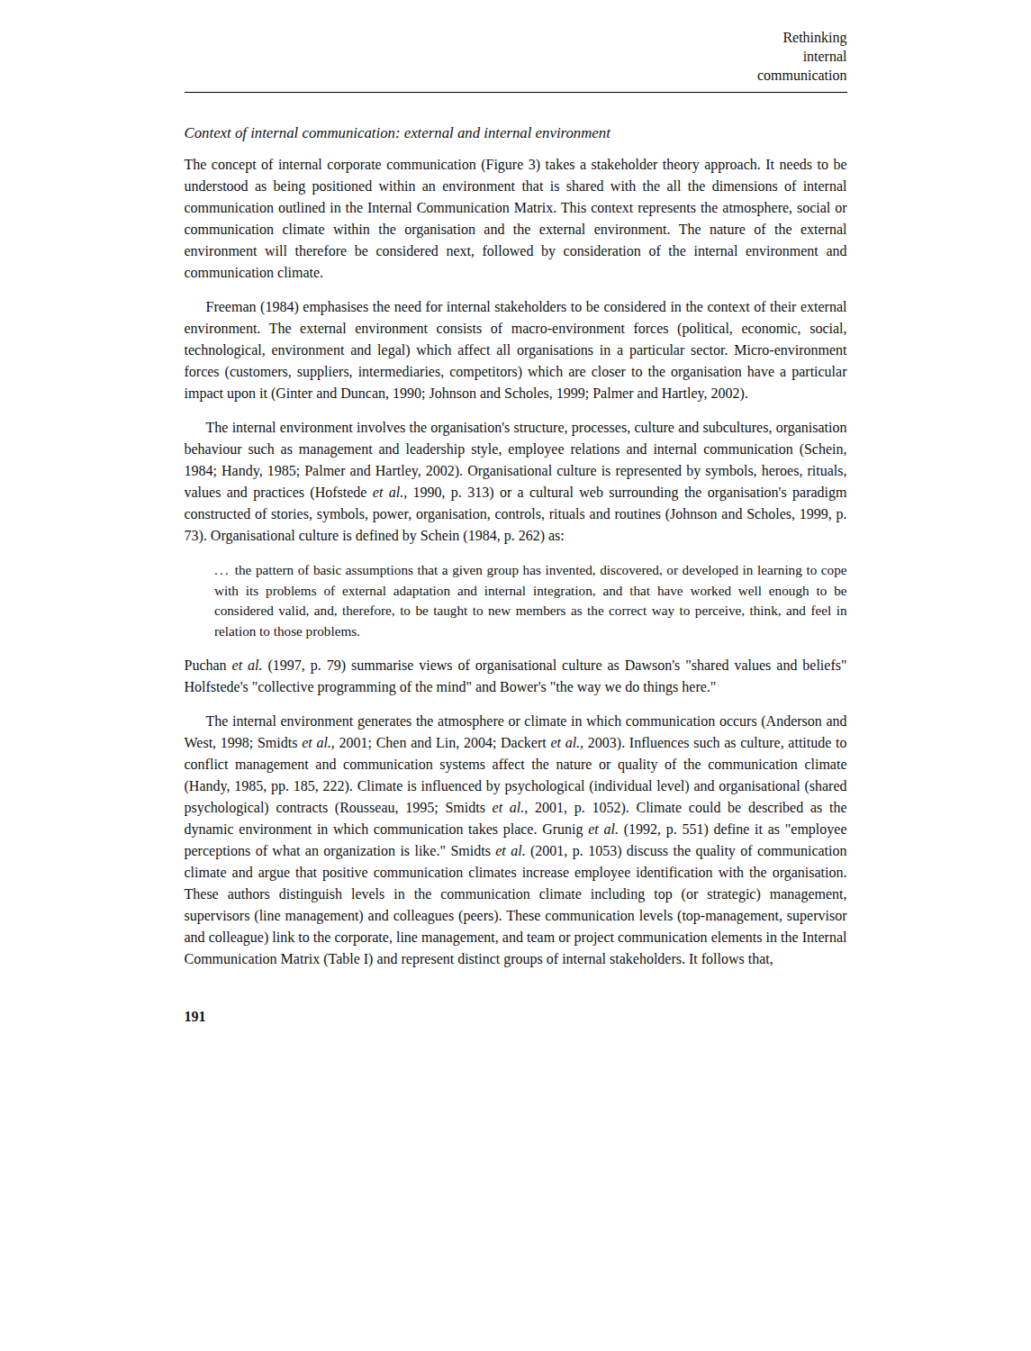Rethinking
internal
communication
Context of internal communication: external and internal environment
The concept of internal corporate communication (Figure 3) takes a stakeholder theory approach. It needs to be understood as being positioned within an environment that is shared with the all the dimensions of internal communication outlined in the Internal Communication Matrix. This context represents the atmosphere, social or communication climate within the organisation and the external environment. The nature of the external environment will therefore be considered next, followed by consideration of the internal environment and communication climate.
Freeman (1984) emphasises the need for internal stakeholders to be considered in the context of their external environment. The external environment consists of macro-environment forces (political, economic, social, technological, environment and legal) which affect all organisations in a particular sector. Micro-environment forces (customers, suppliers, intermediaries, competitors) which are closer to the organisation have a particular impact upon it (Ginter and Duncan, 1990; Johnson and Scholes, 1999; Palmer and Hartley, 2002).
The internal environment involves the organisation's structure, processes, culture and subcultures, organisation behaviour such as management and leadership style, employee relations and internal communication (Schein, 1984; Handy, 1985; Palmer and Hartley, 2002). Organisational culture is represented by symbols, heroes, rituals, values and practices (Hofstede et al., 1990, p. 313) or a cultural web surrounding the organisation's paradigm constructed of stories, symbols, power, organisation, controls, rituals and routines (Johnson and Scholes, 1999, p. 73). Organisational culture is defined by Schein (1984, p. 262) as:
... the pattern of basic assumptions that a given group has invented, discovered, or developed in learning to cope with its problems of external adaptation and internal integration, and that have worked well enough to be considered valid, and, therefore, to be taught to new members as the correct way to perceive, think, and feel in relation to those problems.
Puchan et al. (1997, p. 79) summarise views of organisational culture as Dawson's "shared values and beliefs" Holfstede's "collective programming of the mind" and Bower's "the way we do things here."
The internal environment generates the atmosphere or climate in which communication occurs (Anderson and West, 1998; Smidts et al., 2001; Chen and Lin, 2004; Dackert et al., 2003). Influences such as culture, attitude to conflict management and communication systems affect the nature or quality of the communication climate (Handy, 1985, pp. 185, 222). Climate is influenced by psychological (individual level) and organisational (shared psychological) contracts (Rousseau, 1995; Smidts et al., 2001, p. 1052). Climate could be described as the dynamic environment in which communication takes place. Grunig et al. (1992, p. 551) define it as "employee perceptions of what an organization is like." Smidts et al. (2001, p. 1053) discuss the quality of communication climate and argue that positive communication climates increase employee identification with the organisation. These authors distinguish levels in the communication climate including top (or strategic) management, supervisors (line management) and colleagues (peers). These communication levels (top-management, supervisor and colleague) link to the corporate, line management, and team or project communication elements in the Internal Communication Matrix (Table I) and represent distinct groups of internal stakeholders. It follows that,
191